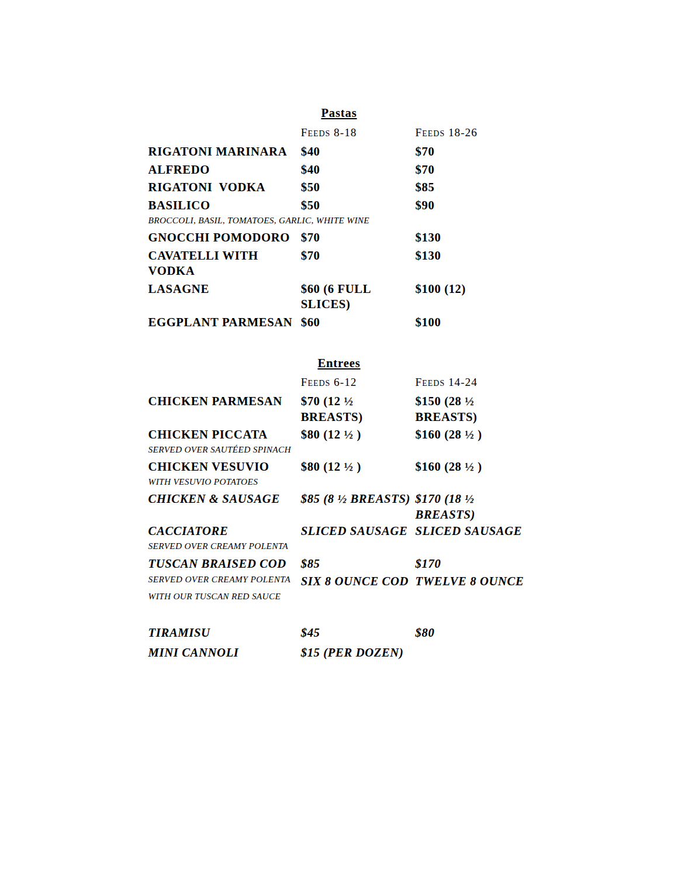Pastas
| | Feeds 8-18 | Feeds 18-26 |
| Rigatoni Marinara | $40 | $70 |
| Alfredo | $40 | $70 |
| Rigatoni Vodka | $50 | $85 |
| Basilico | $50 | $90 |
| Broccoli, basil, tomatoes, garlic, white wine |
| Gnocchi Pomodoro | $70 | $130 |
| Cavatelli with Vodka | $70 | $130 |
| Lasagne | $60 (6 full slices) | $100 (12) |
| Eggplant Parmesan | $60 | $100 |
Entrees
| | Feeds 6-12 | Feeds 14-24 |
| Chicken Parmesan | $70 (12 ½ breasts) | $150 (28 ½ breasts) |
| Chicken Piccata | $80 (12 ½ ) | $160 (28 ½ ) |
| Served over sautéed spinach |
| Chicken Vesuvio | $80 (12 ½ ) | $160 (28 ½ ) |
| With Vesuvio potatoes |
| Chicken & Sausage | $85 (8 ½ breasts) | $170 (18 ½ breasts) |
| Cacciatore | Sliced sausage | Sliced sausage |
| Served over creamy polenta |
| Tuscan Braised Cod | $85 | $170 |
| Served over creamy polenta | Six 8 ounce cod | Twelve 8 ounce |
| With our Tuscan red sauce |
| Tiramisu | $45 | $80 |
| Mini Cannoli | $15 (per dozen) | |